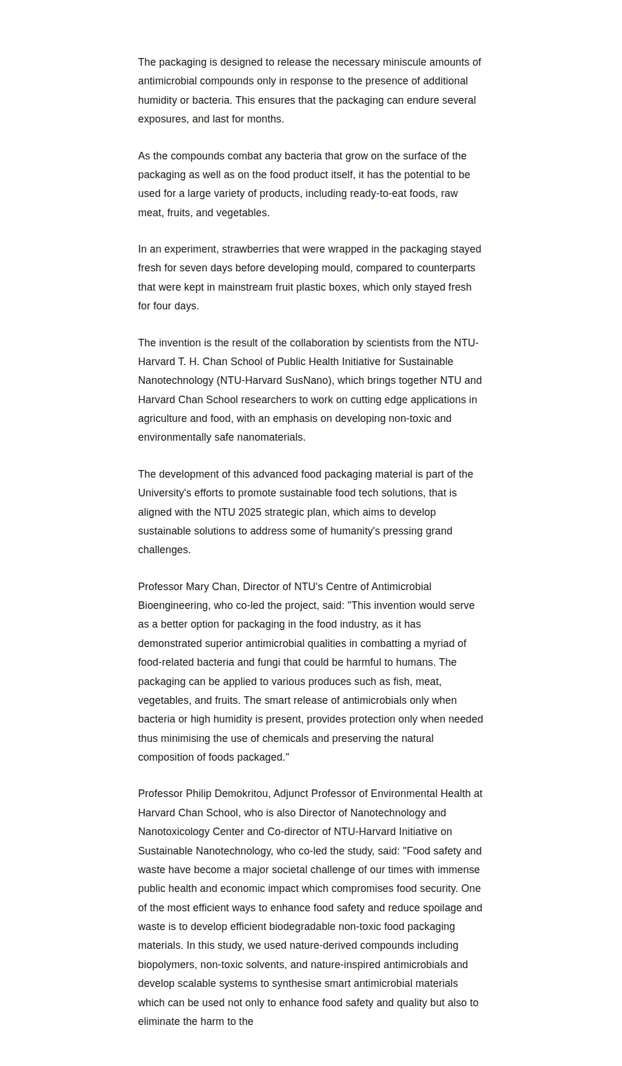The packaging is designed to release the necessary miniscule amounts of antimicrobial compounds only in response to the presence of additional humidity or bacteria. This ensures that the packaging can endure several exposures, and last for months.
As the compounds combat any bacteria that grow on the surface of the packaging as well as on the food product itself, it has the potential to be used for a large variety of products, including ready-to-eat foods, raw meat, fruits, and vegetables.
In an experiment, strawberries that were wrapped in the packaging stayed fresh for seven days before developing mould, compared to counterparts that were kept in mainstream fruit plastic boxes, which only stayed fresh for four days.
The invention is the result of the collaboration by scientists from the NTU-Harvard T. H. Chan School of Public Health Initiative for Sustainable Nanotechnology (NTU-Harvard SusNano), which brings together NTU and Harvard Chan School researchers to work on cutting edge applications in agriculture and food, with an emphasis on developing non-toxic and environmentally safe nanomaterials.
The development of this advanced food packaging material is part of the University's efforts to promote sustainable food tech solutions, that is aligned with the NTU 2025 strategic plan, which aims to develop sustainable solutions to address some of humanity's pressing grand challenges.
Professor Mary Chan, Director of NTU's Centre of Antimicrobial Bioengineering, who co-led the project, said: "This invention would serve as a better option for packaging in the food industry, as it has demonstrated superior antimicrobial qualities in combatting a myriad of food-related bacteria and fungi that could be harmful to humans. The packaging can be applied to various produces such as fish, meat, vegetables, and fruits. The smart release of antimicrobials only when bacteria or high humidity is present, provides protection only when needed thus minimising the use of chemicals and preserving the natural composition of foods packaged."
Professor Philip Demokritou, Adjunct Professor of Environmental Health at Harvard Chan School, who is also Director of Nanotechnology and Nanotoxicology Center and Co-director of NTU-Harvard Initiative on Sustainable Nanotechnology, who co-led the study, said: "Food safety and waste have become a major societal challenge of our times with immense public health and economic impact which compromises food security. One of the most efficient ways to enhance food safety and reduce spoilage and waste is to develop efficient biodegradable non-toxic food packaging materials. In this study, we used nature-derived compounds including biopolymers, non-toxic solvents, and nature-inspired antimicrobials and develop scalable systems to synthesise smart antimicrobial materials which can be used not only to enhance food safety and quality but also to eliminate the harm to the